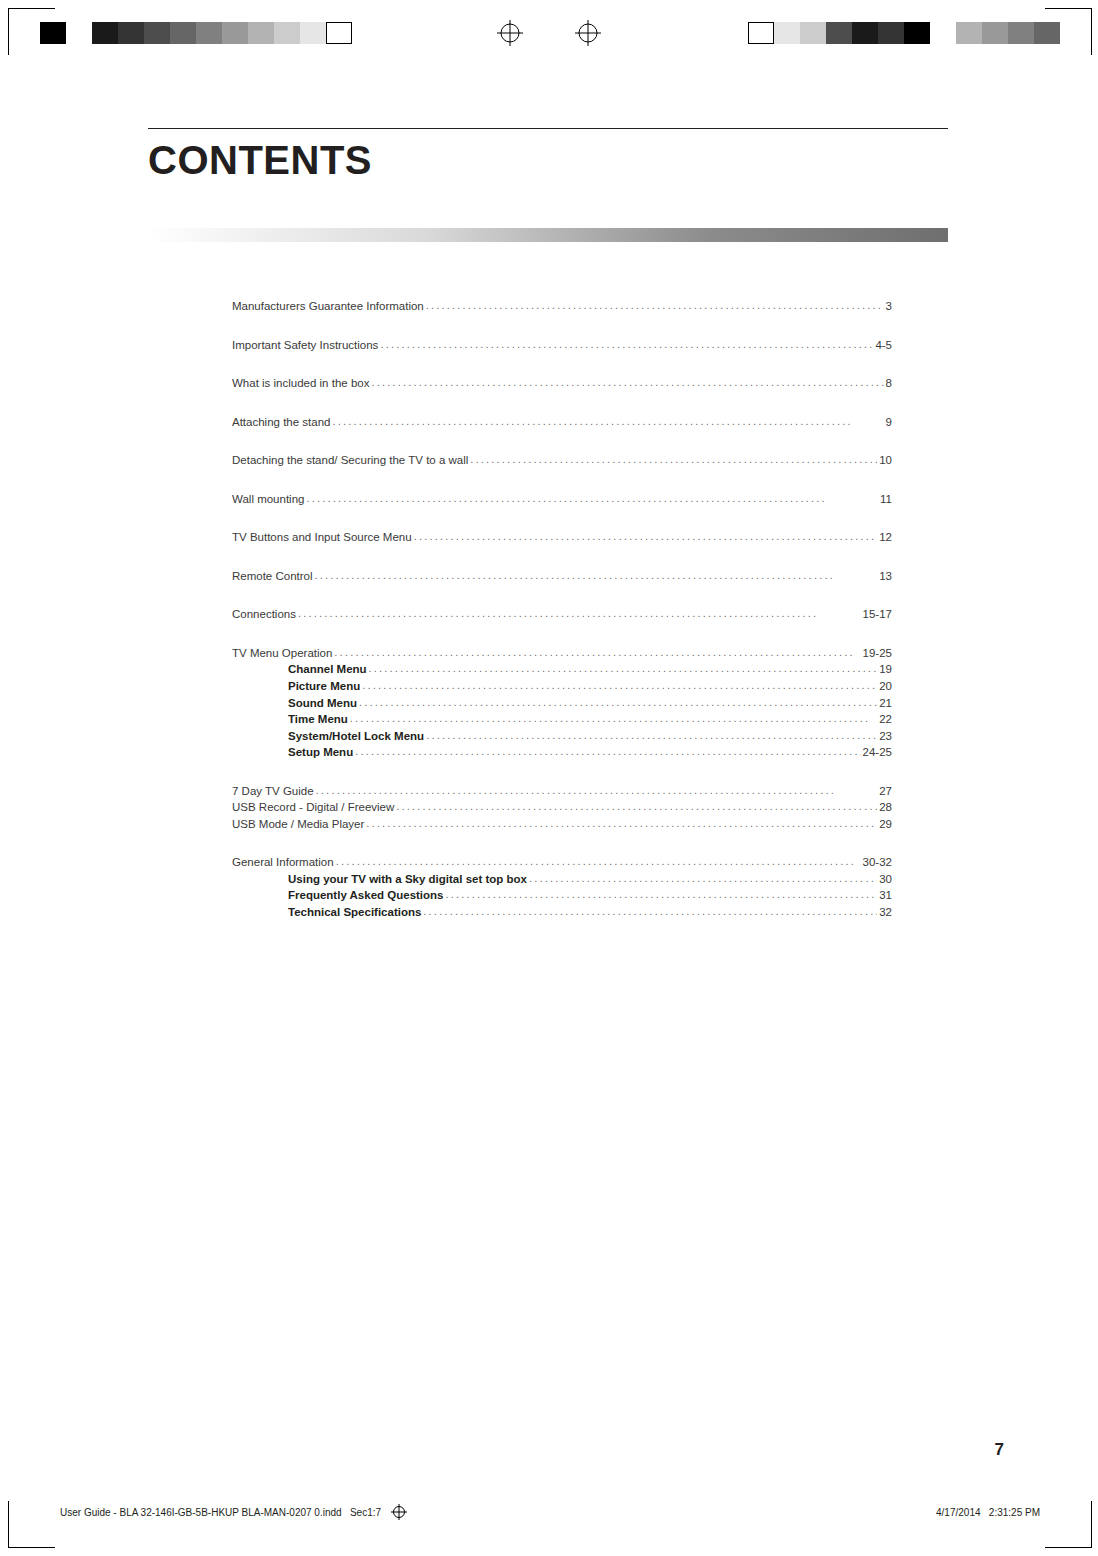CONTENTS
Manufacturers Guarantee Information ................................................................................................... 3
Important Safety Instructions ................................................................................................... 4-5
What is included in the box ................................................................................................... 8
Attaching the stand ................................................................................................... 9
Detaching the stand/ Securing the TV to a wall ................................................................................................... 10
Wall mounting ................................................................................................... 11
TV Buttons and Input Source Menu ................................................................................................... 12
Remote Control ................................................................................................... 13
Connections ................................................................................................... 15-17
TV Menu Operation ................................................................................................... 19-25
Channel Menu ................................................................................................... 19
Picture Menu ................................................................................................... 20
Sound Menu ................................................................................................... 21
Time Menu ................................................................................................... 22
System/Hotel Lock Menu ................................................................................................... 23
Setup Menu ................................................................................................... 24-25
7 Day TV Guide ................................................................................................... 27
USB Record - Digital / Freeview ................................................................................................... 28
USB Mode / Media Player ................................................................................................... 29
General Information ................................................................................................... 30-32
Using your TV with a Sky digital set top box ................................................................................................... 30
Frequently Asked Questions ................................................................................................... 31
Technical Specifications ................................................................................................... 32
7
User Guide - BLA 32-146I-GB-5B-HKUP BLA-MAN-0207 0.indd Sec1:7 4/17/2014 2:31:25 PM